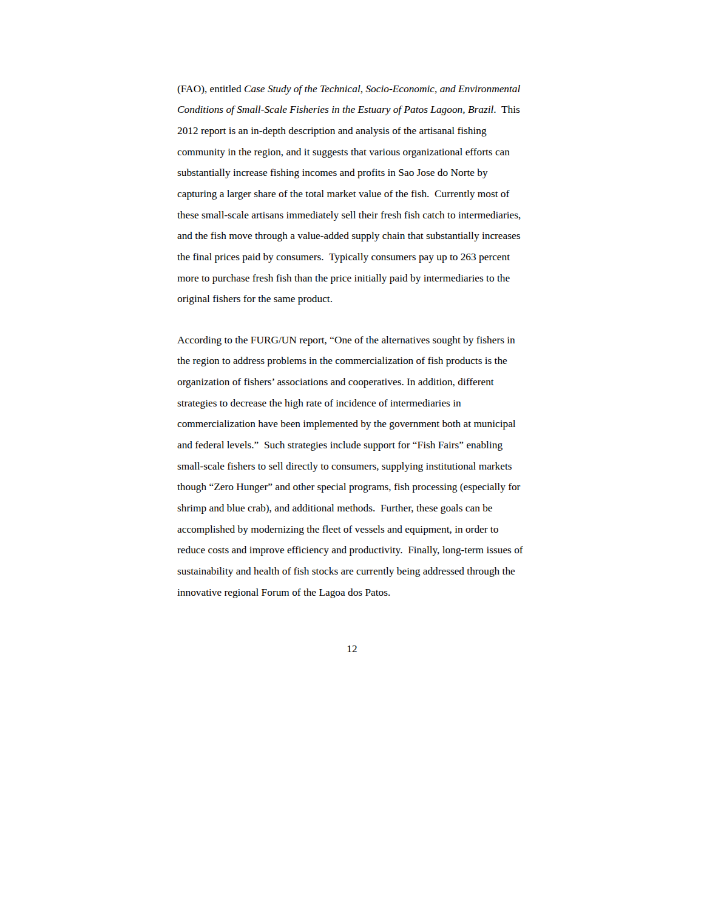(FAO), entitled Case Study of the Technical, Socio-Economic, and Environmental Conditions of Small-Scale Fisheries in the Estuary of Patos Lagoon, Brazil. This 2012 report is an in-depth description and analysis of the artisanal fishing community in the region, and it suggests that various organizational efforts can substantially increase fishing incomes and profits in Sao Jose do Norte by capturing a larger share of the total market value of the fish. Currently most of these small-scale artisans immediately sell their fresh fish catch to intermediaries, and the fish move through a value-added supply chain that substantially increases the final prices paid by consumers. Typically consumers pay up to 263 percent more to purchase fresh fish than the price initially paid by intermediaries to the original fishers for the same product.
According to the FURG/UN report, “One of the alternatives sought by fishers in the region to address problems in the commercialization of fish products is the organization of fishers’ associations and cooperatives. In addition, different strategies to decrease the high rate of incidence of intermediaries in commercialization have been implemented by the government both at municipal and federal levels.” Such strategies include support for “Fish Fairs” enabling small-scale fishers to sell directly to consumers, supplying institutional markets though “Zero Hunger” and other special programs, fish processing (especially for shrimp and blue crab), and additional methods. Further, these goals can be accomplished by modernizing the fleet of vessels and equipment, in order to reduce costs and improve efficiency and productivity. Finally, long-term issues of sustainability and health of fish stocks are currently being addressed through the innovative regional Forum of the Lagoa dos Patos.
12